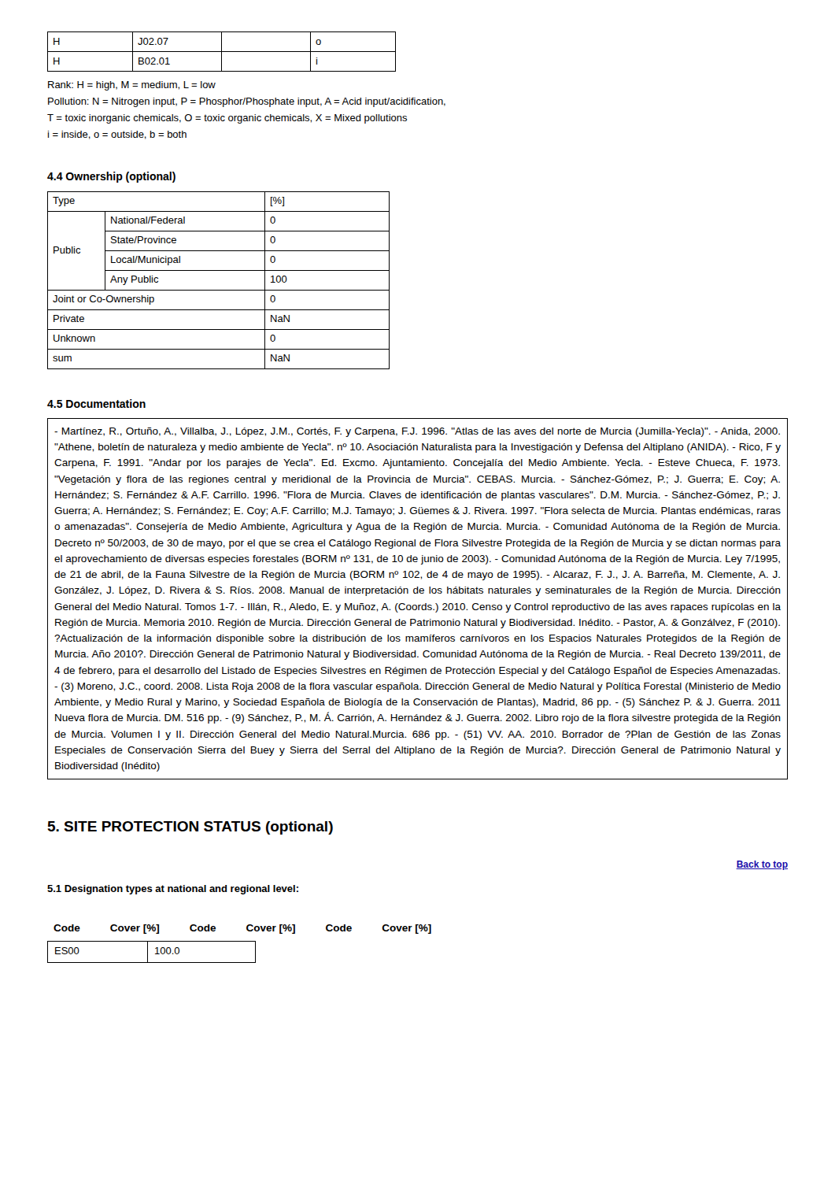| H | J02.07 | | o |
| H | B02.01 | | i |
Rank: H = high, M = medium, L = low
Pollution: N = Nitrogen input, P = Phosphor/Phosphate input, A = Acid input/acidification,
T = toxic inorganic chemicals, O = toxic organic chemicals, X = Mixed pollutions
i = inside, o = outside, b = both
4.4 Ownership (optional)
| Type | [%] |
| Public | National/Federal | 0 |
| State/Province | 0 |
| Local/Municipal | 0 |
| Any Public | 100 |
| Joint or Co-Ownership | 0 |
| Private | NaN |
| Unknown | 0 |
| sum | NaN |
4.5 Documentation
- Martínez, R., Ortuño, A., Villalba, J., López, J.M., Cortés, F. y Carpena, F.J. 1996. "Atlas de las aves del norte de Murcia (Jumilla-Yecla)". - Anida, 2000. "Athene, boletín de naturaleza y medio ambiente de Yecla". nº 10. Asociación Naturalista para la Investigación y Defensa del Altiplano (ANIDA). - Rico, F y Carpena, F. 1991. "Andar por los parajes de Yecla". Ed. Excmo. Ajuntamiento. Concejalía del Medio Ambiente. Yecla. - Esteve Chueca, F. 1973. "Vegetación y flora de las regiones central y meridional de la Provincia de Murcia". CEBAS. Murcia. - Sánchez-Gómez, P.; J. Guerra; E. Coy; A. Hernández; S. Fernández & A.F. Carrillo. 1996. "Flora de Murcia. Claves de identificación de plantas vasculares". D.M. Murcia. - Sánchez-Gómez, P.; J. Guerra; A. Hernández; S. Fernández; E. Coy; A.F. Carrillo; M.J. Tamayo; J. Güemes & J. Rivera. 1997. "Flora selecta de Murcia. Plantas endémicas, raras o amenazadas". Consejería de Medio Ambiente, Agricultura y Agua de la Región de Murcia. Murcia. - Comunidad Autónoma de la Región de Murcia. Decreto nº 50/2003, de 30 de mayo, por el que se crea el Catálogo Regional de Flora Silvestre Protegida de la Región de Murcia y se dictan normas para el aprovechamiento de diversas especies forestales (BORM nº 131, de 10 de junio de 2003). - Comunidad Autónoma de la Región de Murcia. Ley 7/1995, de 21 de abril, de la Fauna Silvestre de la Región de Murcia (BORM nº 102, de 4 de mayo de 1995). - Alcaraz, F. J., J. A. Barreña, M. Clemente, A. J. González, J. López, D. Rivera & S. Ríos. 2008. Manual de interpretación de los hábitats naturales y seminaturales de la Región de Murcia. Dirección General del Medio Natural. Tomos 1-7. - Illán, R., Aledo, E. y Muñoz, A. (Coords.) 2010. Censo y Control reproductivo de las aves rapaces rupícolas en la Región de Murcia. Memoria 2010. Región de Murcia. Dirección General de Patrimonio Natural y Biodiversidad. Inédito. - Pastor, A. & Gonzálvez, F (2010). ?Actualización de la información disponible sobre la distribución de los mamíferos carnívoros en los Espacios Naturales Protegidos de la Región de Murcia. Año 2010?. Dirección General de Patrimonio Natural y Biodiversidad. Comunidad Autónoma de la Región de Murcia. - Real Decreto 139/2011, de 4 de febrero, para el desarrollo del Listado de Especies Silvestres en Régimen de Protección Especial y del Catálogo Español de Especies Amenazadas. - (3) Moreno, J.C., coord. 2008. Lista Roja 2008 de la flora vascular española. Dirección General de Medio Natural y Política Forestal (Ministerio de Medio Ambiente, y Medio Rural y Marino, y Sociedad Española de Biología de la Conservación de Plantas), Madrid, 86 pp. - (5) Sánchez P. & J. Guerra. 2011 Nueva flora de Murcia. DM. 516 pp. - (9) Sánchez, P., M. Á. Carrión, A. Hernández & J. Guerra. 2002. Libro rojo de la flora silvestre protegida de la Región de Murcia. Volumen I y II. Dirección General del Medio Natural.Murcia. 686 pp. - (51) VV. AA. 2010. Borrador de ?Plan de Gestión de las Zonas Especiales de Conservación Sierra del Buey y Sierra del Serral del Altiplano de la Región de Murcia?. Dirección General de Patrimonio Natural y Biodiversidad (Inédito)
5. SITE PROTECTION STATUS (optional)
Back to top
5.1 Designation types at national and regional level:
| Code | Cover [%] | Code | Cover [%] | Code | Cover [%] |
| ES00 | 100.0 |